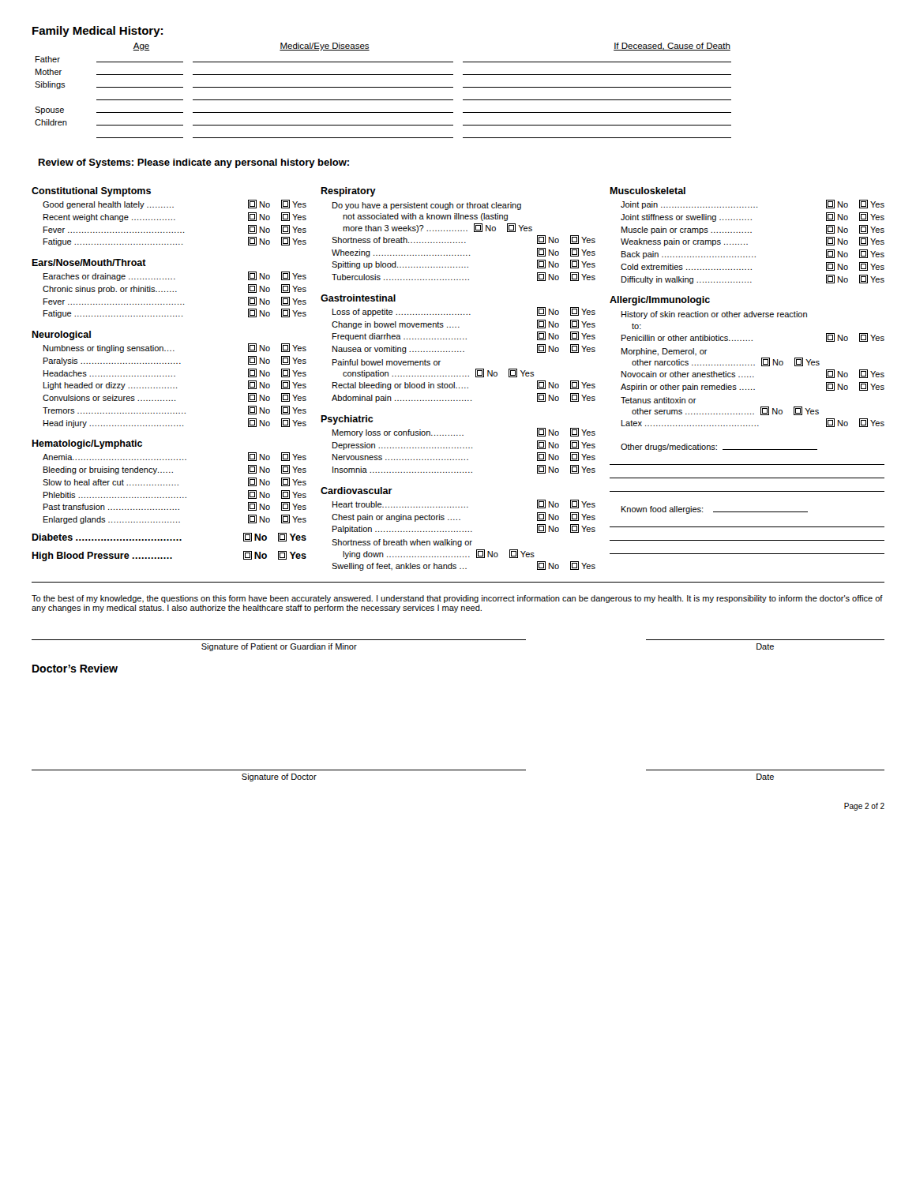Family Medical History:
| | Age | Medical/Eye Diseases | If Deceased, Cause of Death |
| --- | --- | --- | --- |
| Father | | | |
| Mother | | | |
| Siblings | | | |
| Spouse | | | |
| Children | | | |
Review of Systems: Please indicate any personal history below:
Constitutional Symptoms
Good general health lately .......... No Yes
Recent weight change ................ No Yes
Fever .......................................... No Yes
Fatigue ....................................... No Yes
Ears/Nose/Mouth/Throat
Earaches or drainage ................. No Yes
Chronic sinus prob. or rhinitis........ No Yes
Fever .......................................... No Yes
Fatigue ....................................... No Yes
Neurological
Numbness or tingling sensation.... No Yes
Paralysis .................................... No Yes
Headaches ............................... No Yes
Light headed or dizzy .................. No Yes
Convulsions or seizures .............. No Yes
Tremors ....................................... No Yes
Head injury .................................. No Yes
Hematologic/Lymphatic
Anemia......................................... No Yes
Bleeding or bruising tendency...... No Yes
Slow to heal after cut ................... No Yes
Phlebitis ....................................... No Yes
Past transfusion .......................... No Yes
Enlarged glands .......................... No Yes
Diabetes .................................. No Yes
High Blood Pressure ............. No Yes
Respiratory
Do you have a persistent cough or throat clearing
not associated with a known illness (lasting
more than 3 weeks)? ............... No Yes
Shortness of breath..................... No Yes
Wheezing ................................... No Yes
Spitting up blood.......................... No Yes
Tuberculosis ............................... No Yes
Gastrointestinal
Loss of appetite ........................... No Yes
Change in bowel movements ..... No Yes
Frequent diarrhea ....................... No Yes
Nausea or vomiting .................... No Yes
Painful bowel movements or
constipation ............................ No Yes
Rectal bleeding or blood in stool..... No Yes
Abdominal pain ............................ No Yes
Psychiatric
Memory loss or confusion............ No Yes
Depression .................................. No Yes
Nervousness .............................. No Yes
Insomnia ..................................... No Yes
Cardiovascular
Heart trouble............................... No Yes
Chest pain or angina pectoris ..... No Yes
Palpitation ................................... No Yes
Shortness of breath when walking or
lying down .............................. No Yes
Swelling of feet, ankles or hands ... No Yes
Musculoskeletal
Joint pain ................................... No Yes
Joint stiffness or swelling ............ No Yes
Muscle pain or cramps ............... No Yes
Weakness pain or cramps ......... No Yes
Back pain .................................. No Yes
Cold extremities ........................ No Yes
Difficulty in walking .................... No Yes
Allergic/Immunologic
History of skin reaction or other adverse reaction
to:
Penicillin or other antibiotics......... No Yes
Morphine, Demerol, or
other narcotics ....................... No Yes
Novocain or other anesthetics ...... No Yes
Aspirin or other pain remedies ...... No Yes
Tetanus antitoxin or
other serums ......................... No Yes
Latex ......................................... No Yes
Other drugs/medications:
Known food allergies:
To the best of my knowledge, the questions on this form have been accurately answered. I understand that providing incorrect information can be dangerous to my health. It is my responsibility to inform the doctor's office of any changes in my medical status. I also authorize the healthcare staff to perform the necessary services I may need.
Signature of Patient or Guardian if Minor
Date
Doctor’s Review
Signature of Doctor
Date
Page 2 of 2